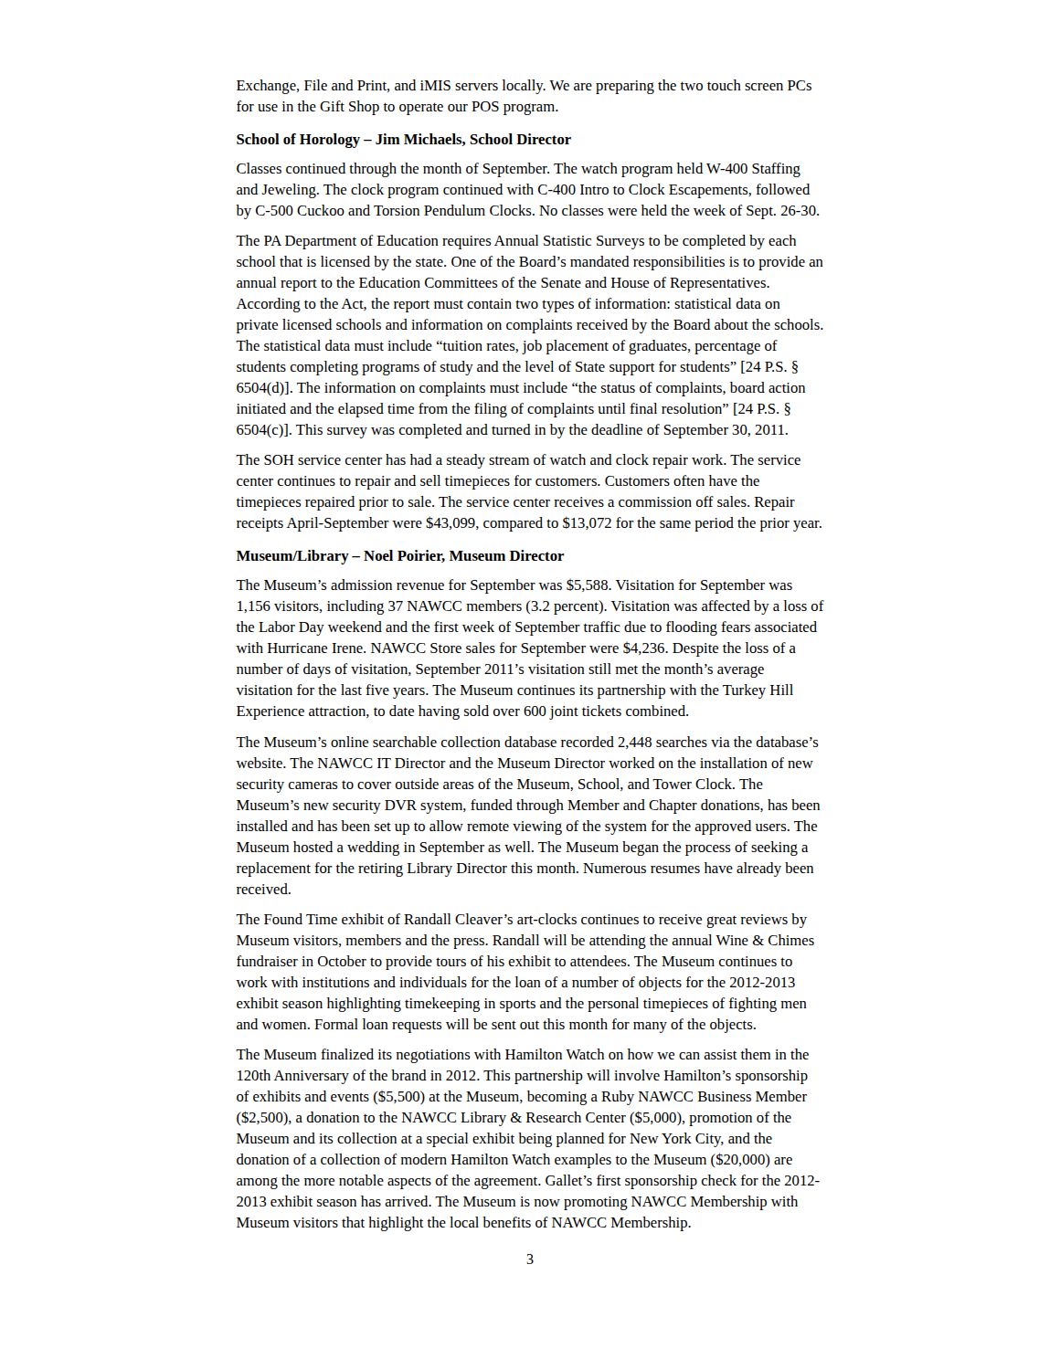Exchange, File and Print, and iMIS servers locally. We are preparing the two touch screen PCs for use in the Gift Shop to operate our POS program.
School of Horology – Jim Michaels, School Director
Classes continued through the month of September. The watch program held W-400 Staffing and Jeweling. The clock program continued with C-400 Intro to Clock Escapements, followed by C-500 Cuckoo and Torsion Pendulum Clocks. No classes were held the week of Sept. 26-30.
The PA Department of Education requires Annual Statistic Surveys to be completed by each school that is licensed by the state. One of the Board’s mandated responsibilities is to provide an annual report to the Education Committees of the Senate and House of Representatives. According to the Act, the report must contain two types of information: statistical data on private licensed schools and information on complaints received by the Board about the schools. The statistical data must include “tuition rates, job placement of graduates, percentage of students completing programs of study and the level of State support for students” [24 P.S. § 6504(d)]. The information on complaints must include “the status of complaints, board action initiated and the elapsed time from the filing of complaints until final resolution” [24 P.S. § 6504(c)]. This survey was completed and turned in by the deadline of September 30, 2011.
The SOH service center has had a steady stream of watch and clock repair work. The service center continues to repair and sell timepieces for customers. Customers often have the timepieces repaired prior to sale. The service center receives a commission off sales. Repair receipts April-September were $43,099, compared to $13,072 for the same period the prior year.
Museum/Library – Noel Poirier, Museum Director
The Museum’s admission revenue for September was $5,588. Visitation for September was 1,156 visitors, including 37 NAWCC members (3.2 percent). Visitation was affected by a loss of the Labor Day weekend and the first week of September traffic due to flooding fears associated with Hurricane Irene. NAWCC Store sales for September were $4,236. Despite the loss of a number of days of visitation, September 2011’s visitation still met the month’s average visitation for the last five years. The Museum continues its partnership with the Turkey Hill Experience attraction, to date having sold over 600 joint tickets combined.
The Museum’s online searchable collection database recorded 2,448 searches via the database’s website. The NAWCC IT Director and the Museum Director worked on the installation of new security cameras to cover outside areas of the Museum, School, and Tower Clock. The Museum’s new security DVR system, funded through Member and Chapter donations, has been installed and has been set up to allow remote viewing of the system for the approved users. The Museum hosted a wedding in September as well. The Museum began the process of seeking a replacement for the retiring Library Director this month. Numerous resumes have already been received.
The Found Time exhibit of Randall Cleaver’s art-clocks continues to receive great reviews by Museum visitors, members and the press. Randall will be attending the annual Wine & Chimes fundraiser in October to provide tours of his exhibit to attendees. The Museum continues to work with institutions and individuals for the loan of a number of objects for the 2012-2013 exhibit season highlighting timekeeping in sports and the personal timepieces of fighting men and women. Formal loan requests will be sent out this month for many of the objects.
The Museum finalized its negotiations with Hamilton Watch on how we can assist them in the 120th Anniversary of the brand in 2012. This partnership will involve Hamilton’s sponsorship of exhibits and events ($5,500) at the Museum, becoming a Ruby NAWCC Business Member ($2,500), a donation to the NAWCC Library & Research Center ($5,000), promotion of the Museum and its collection at a special exhibit being planned for New York City, and the donation of a collection of modern Hamilton Watch examples to the Museum ($20,000) are among the more notable aspects of the agreement. Gallet’s first sponsorship check for the 2012-2013 exhibit season has arrived. The Museum is now promoting NAWCC Membership with Museum visitors that highlight the local benefits of NAWCC Membership.
3